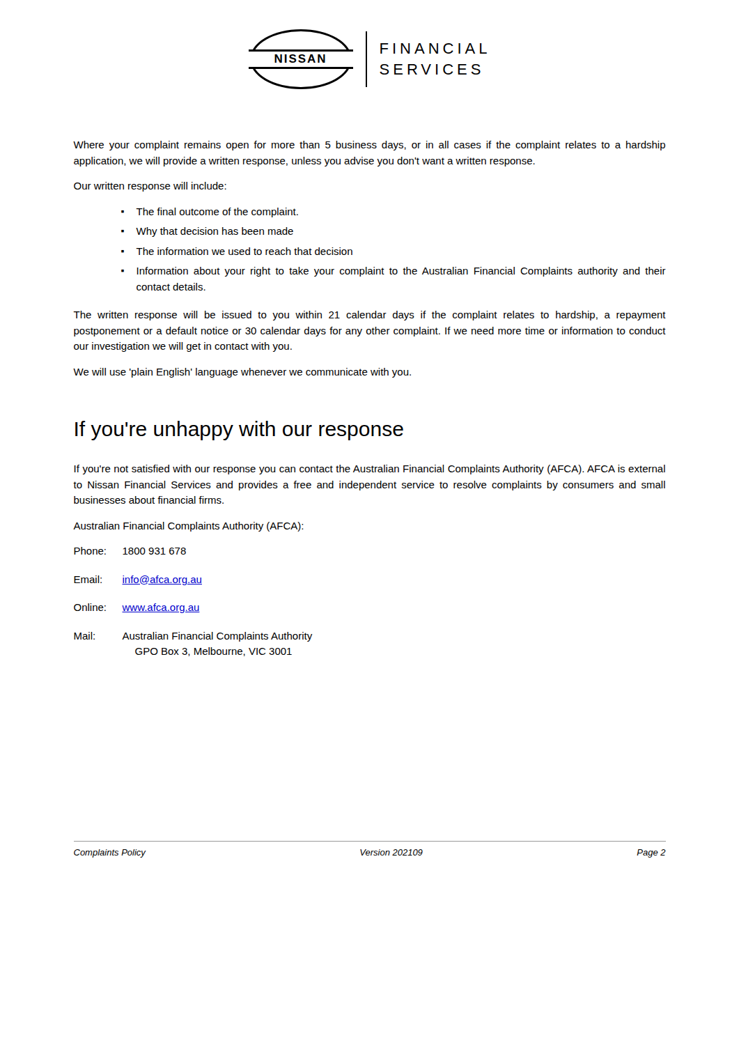NISSAN
FINANCIAL
SERVICES
Where your complaint remains open for more than 5 business days, or in all cases if the complaint relates to a hardship application, we will provide a written response, unless you advise you don't want a written response.
Our written response will include:
The final outcome of the complaint.
Why that decision has been made
The information we used to reach that decision
Information about your right to take your complaint to the Australian Financial Complaints authority and their contact details.
The written response will be issued to you within 21 calendar days if the complaint relates to hardship, a repayment postponement or a default notice or 30 calendar days for any other complaint. If we need more time or information to conduct our investigation we will get in contact with you.
We will use 'plain English' language whenever we communicate with you.
If you're unhappy with our response
If you're not satisfied with our response you can contact the Australian Financial Complaints Authority (AFCA). AFCA is external to Nissan Financial Services and provides a free and independent service to resolve complaints by consumers and small businesses about financial firms.
Australian Financial Complaints Authority (AFCA):
Phone: 1800 931 678
Email: info@afca.org.au
Online: www.afca.org.au
Mail: Australian Financial Complaints Authority GPO Box 3, Melbourne, VIC 3001
Complaints Policy
Version 202109
Page 2